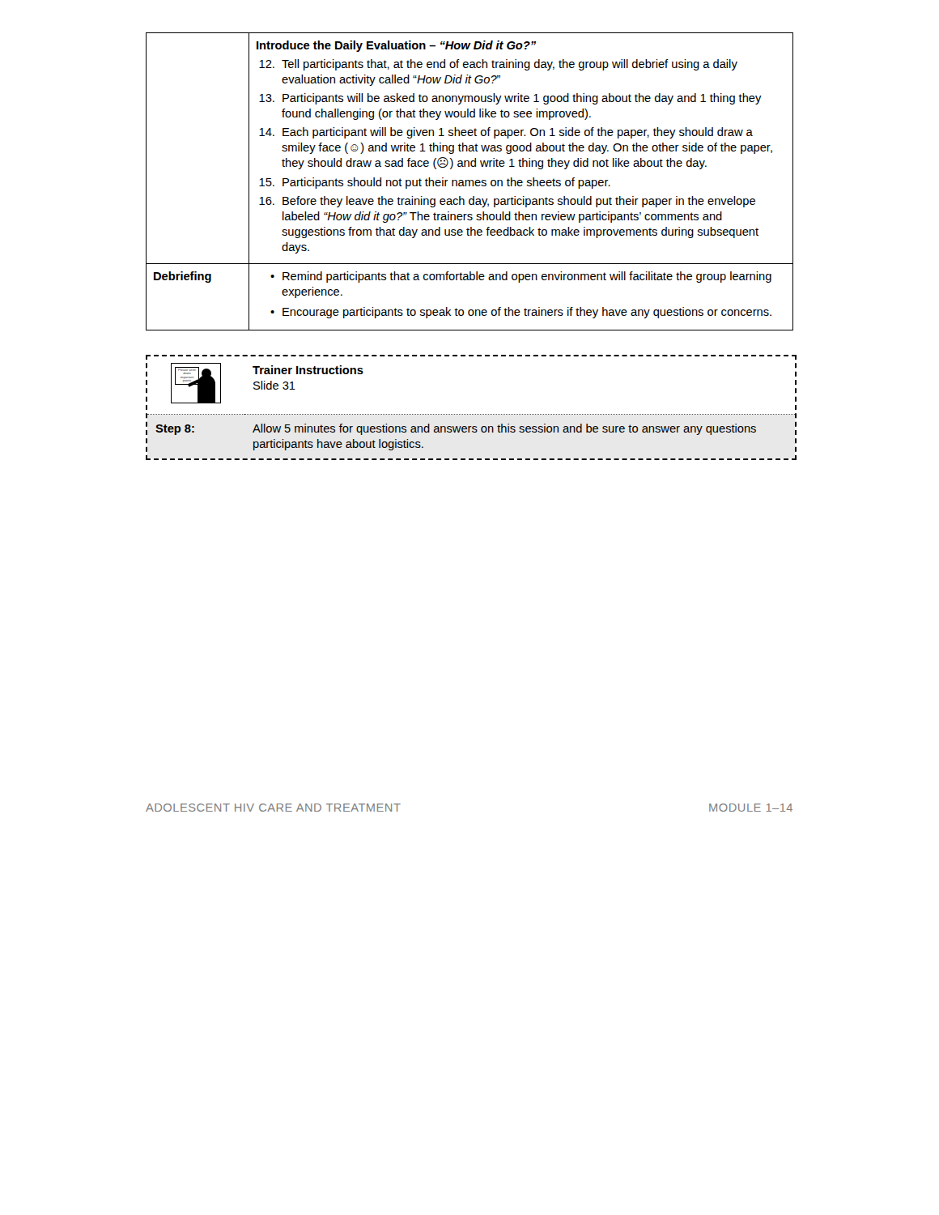| | Introduce the Daily Evaluation – “How Did it Go?” Tell participants that, at the end of each training day, the group will debrief using a daily evaluation activity called “ How Did it Go? ” Participants will be asked to anonymously write 1 good thing about the day and 1 thing they found challenging (or that they would like to see improved). Each participant will be given 1 sheet of paper. On 1 side of the paper, they should draw a smiley face ( ☺ ) and write 1 thing that was good about the day. On the other side of the paper, they should draw a sad face ( ☹ ) and write 1 thing they did not like about the day. Participants should not put their names on the sheets of paper. Before they leave the training each day, participants should put their paper in the envelope labeled “How did it go?” The trainers should then review participants’ comments and suggestions from that day and use the feedback to make improvements during subsequent days. |
| Debriefing | Remind participants that a comfortable and open environment will facilitate the group learning experience. Encourage participants to speak to one of the trainers if they have any questions or concerns. |
| Please write down important points | Trainer Instructions Slide 31 |
| Step 8: | Allow 5 minutes for questions and answers on this session and be sure to answer any questions participants have about logistics. |
ADOLESCENT HIV CARE AND TREATMENT MODULE 1–14